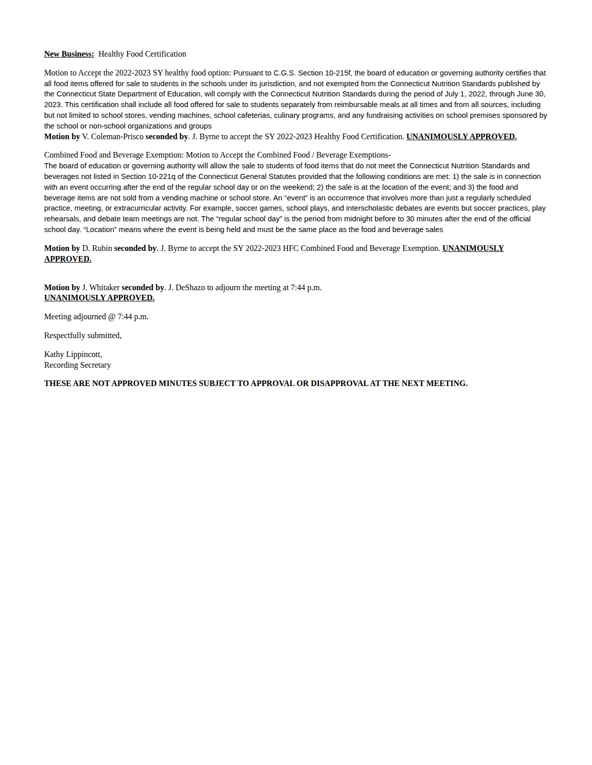New Business: Healthy Food Certification
Motion to Accept the 2022-2023 SY healthy food option: Pursuant to C.G.S. Section 10-215f, the board of education or governing authority certifies that all food items offered for sale to students in the schools under its jurisdiction, and not exempted from the Connecticut Nutrition Standards published by the Connecticut State Department of Education, will comply with the Connecticut Nutrition Standards during the period of July 1, 2022, through June 30, 2023. This certification shall include all food offered for sale to students separately from reimbursable meals at all times and from all sources, including but not limited to school stores, vending machines, school cafeterias, culinary programs, and any fundraising activities on school premises sponsored by the school or non-school organizations and groups
Motion by V. Coleman-Prisco seconded by. J. Byrne to accept the SY 2022-2023 Healthy Food Certification. UNANIMOUSLY APPROVED.
Combined Food and Beverage Exemption: Motion to Accept the Combined Food / Beverage Exemptions-
The board of education or governing authority will allow the sale to students of food items that do not meet the Connecticut Nutrition Standards and beverages not listed in Section 10-221q of the Connecticut General Statutes provided that the following conditions are met: 1) the sale is in connection with an event occurring after the end of the regular school day or on the weekend; 2) the sale is at the location of the event; and 3) the food and beverage items are not sold from a vending machine or school store. An “event” is an occurrence that involves more than just a regularly scheduled practice, meeting, or extracurricular activity. For example, soccer games, school plays, and interscholastic debates are events but soccer practices, play rehearsals, and debate team meetings are not. The “regular school day” is the period from midnight before to 30 minutes after the end of the official school day. “Location” means where the event is being held and must be the same place as the food and beverage sales
Motion by D. Rubin seconded by. J. Byrne to accept the SY 2022-2023 HFC Combined Food and Beverage Exemption. UNANIMOUSLY APPROVED.
Motion by J. Whitaker seconded by. J. DeShazo to adjourn the meeting at 7:44 p.m.
UNANIMOUSLY APPROVED.
Meeting adjourned @ 7:44 p.m.
Respectfully submitted,
Kathy Lippincott,
Recording Secretary
THESE ARE NOT APPROVED MINUTES SUBJECT TO APPROVAL OR DISAPPROVAL AT THE NEXT MEETING.